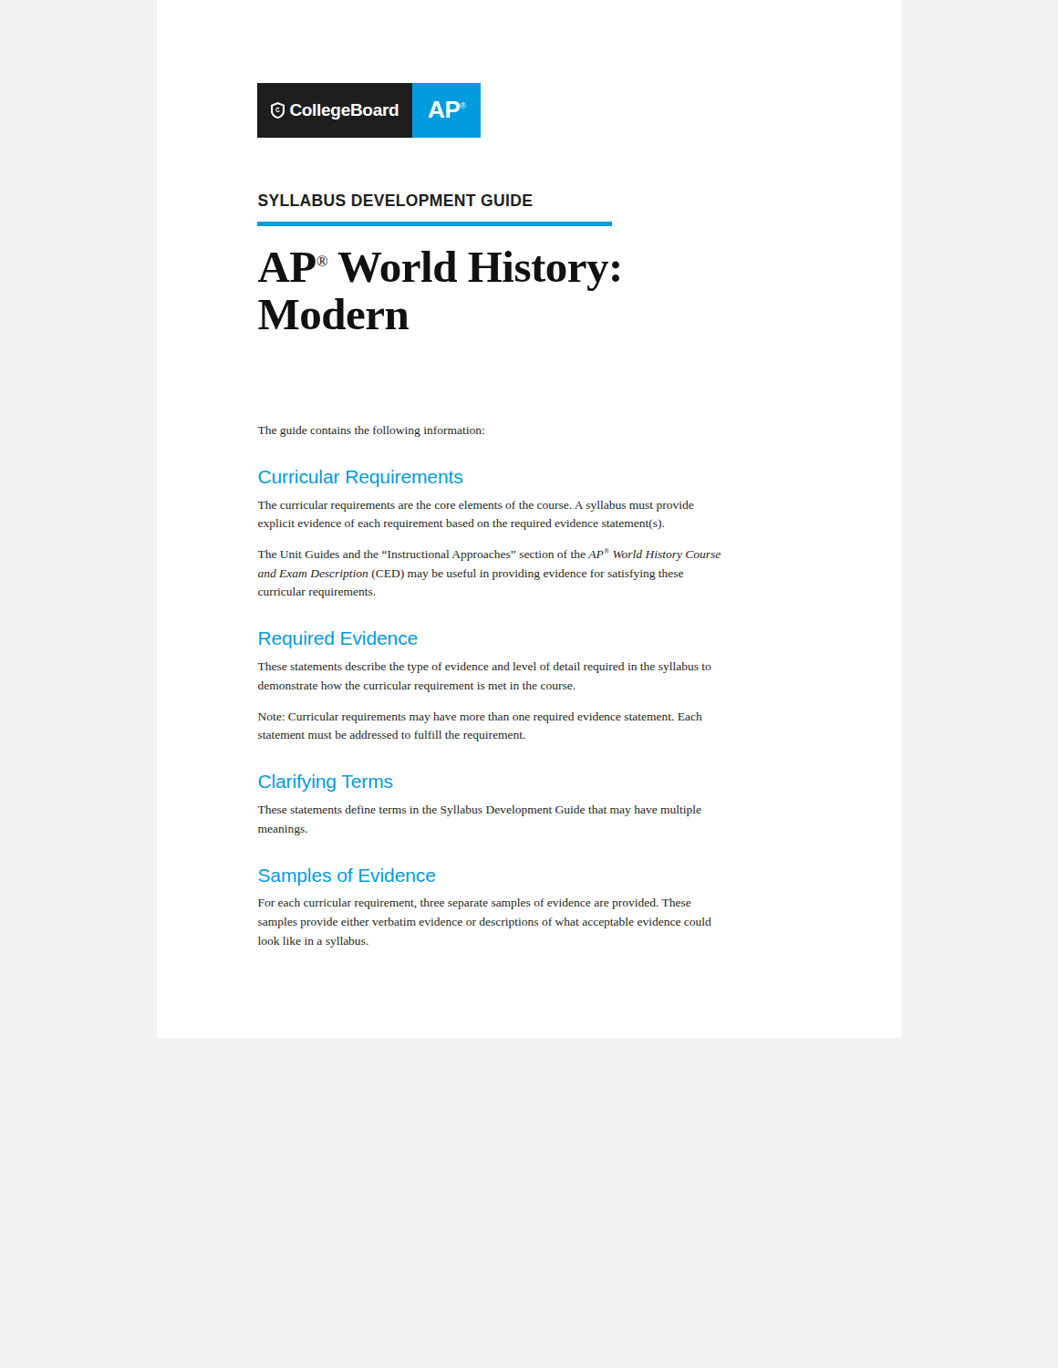CollegeBoard
AP®
SYLLABUS DEVELOPMENT GUIDE
AP® World History:
Modern
The guide contains the following information:
Curricular Requirements
The curricular requirements are the core elements of the course. A syllabus must provide explicit evidence of each requirement based on the required evidence statement(s).
The Unit Guides and the “Instructional Approaches” section of the AP® World History Course and Exam Description (CED) may be useful in providing evidence for satisfying these curricular requirements.
Required Evidence
These statements describe the type of evidence and level of detail required in the syllabus to demonstrate how the curricular requirement is met in the course.
Note: Curricular requirements may have more than one required evidence statement. Each statement must be addressed to fulfill the requirement.
Clarifying Terms
These statements define terms in the Syllabus Development Guide that may have multiple meanings.
Samples of Evidence
For each curricular requirement, three separate samples of evidence are provided. These samples provide either verbatim evidence or descriptions of what acceptable evidence could look like in a syllabus.